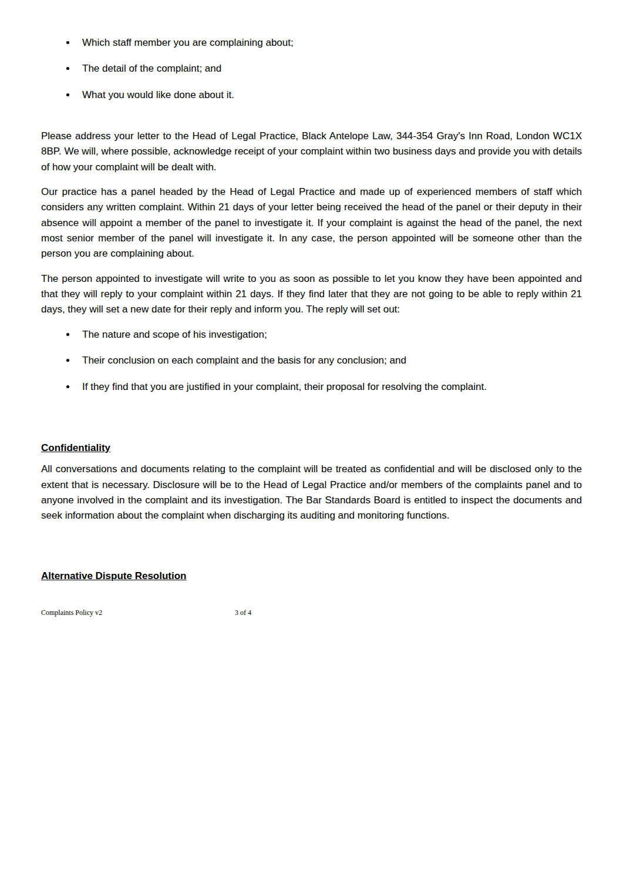Which staff member you are complaining about;
The detail of the complaint; and
What you would like done about it.
Please address your letter to the Head of Legal Practice, Black Antelope Law, 344-354 Gray's Inn Road, London WC1X 8BP. We will, where possible, acknowledge receipt of your complaint within two business days and provide you with details of how your complaint will be dealt with.
Our practice has a panel headed by the Head of Legal Practice and made up of experienced members of staff which considers any written complaint. Within 21 days of your letter being received the head of the panel or their deputy in their absence will appoint a member of the panel to investigate it. If your complaint is against the head of the panel, the next most senior member of the panel will investigate it. In any case, the person appointed will be someone other than the person you are complaining about.
The person appointed to investigate will write to you as soon as possible to let you know they have been appointed and that they will reply to your complaint within 21 days. If they find later that they are not going to be able to reply within 21 days, they will set a new date for their reply and inform you. The reply will set out:
The nature and scope of his investigation;
Their conclusion on each complaint and the basis for any conclusion; and
If they find that you are justified in your complaint, their proposal for resolving the complaint.
Confidentiality
All conversations and documents relating to the complaint will be treated as confidential and will be disclosed only to the extent that is necessary. Disclosure will be to the Head of Legal Practice and/or members of the complaints panel and to anyone involved in the complaint and its investigation. The Bar Standards Board is entitled to inspect the documents and seek information about the complaint when discharging its auditing and monitoring functions.
Alternative Dispute Resolution
Complaints Policy v2
3 of 4